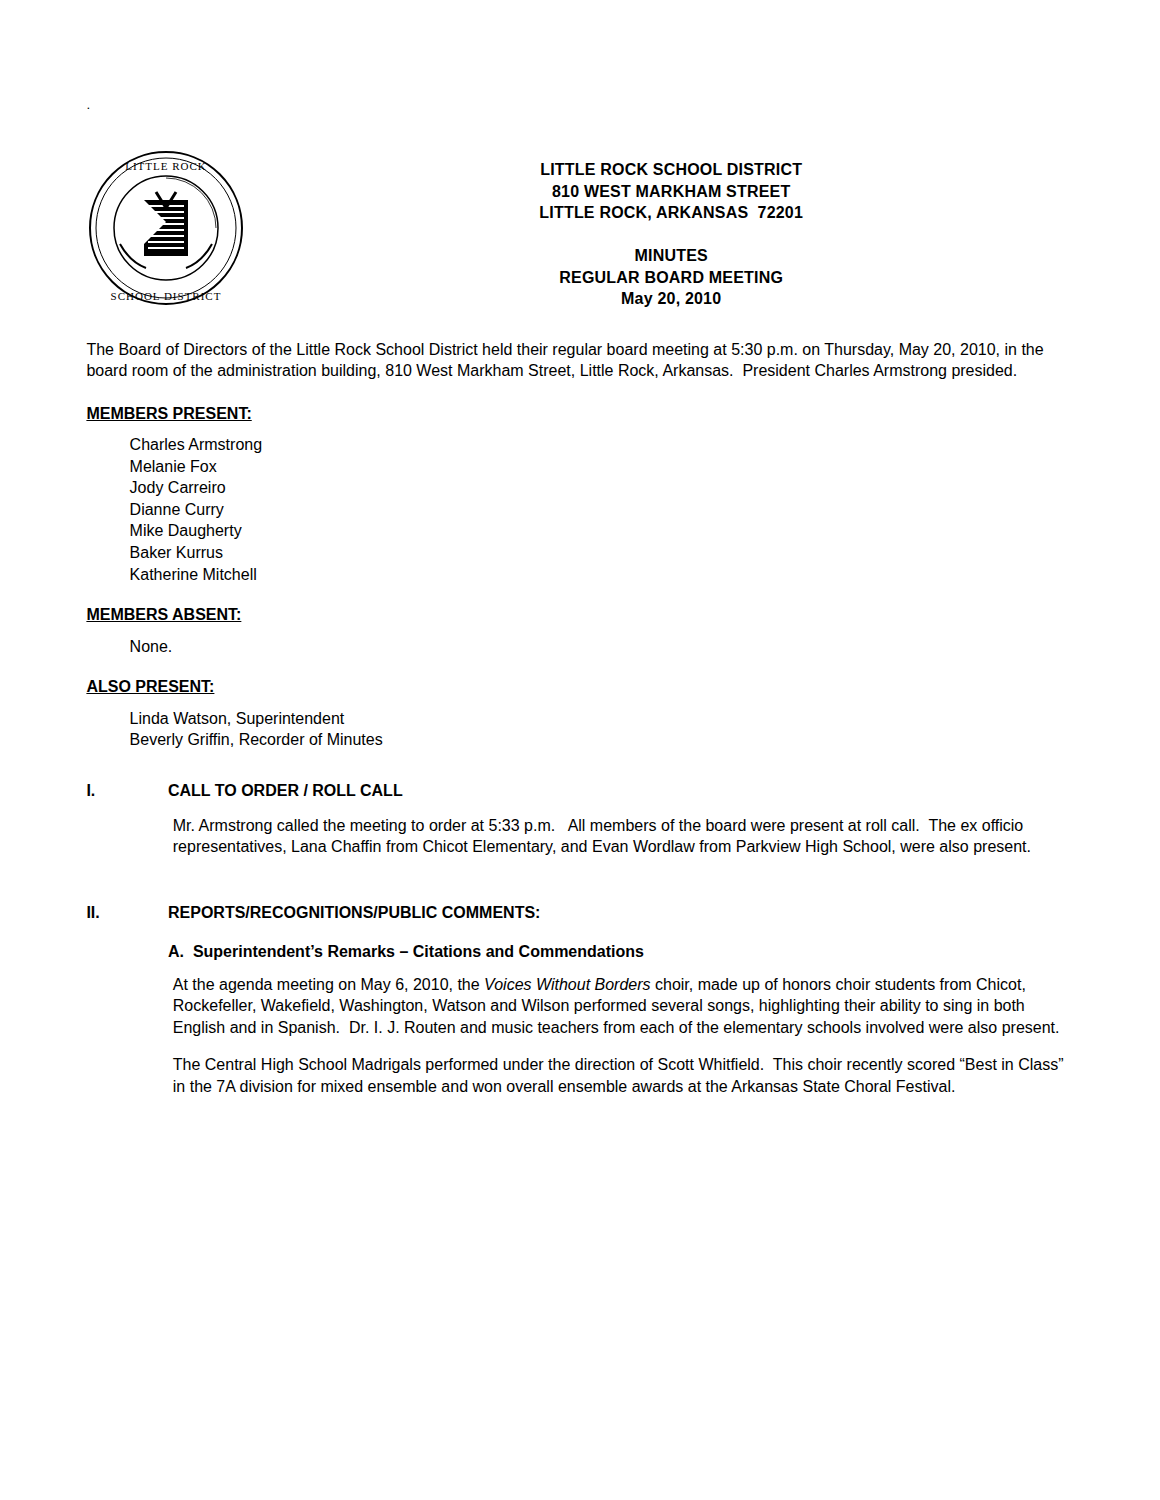.
LITTLE ROCK SCHOOL DISTRICT
LITTLE ROCK SCHOOL DISTRICT
810 WEST MARKHAM STREET
LITTLE ROCK, ARKANSAS 72201
MINUTES
REGULAR BOARD MEETING
May 20, 2010
The Board of Directors of the Little Rock School District held their regular board meeting at 5:30 p.m. on Thursday, May 20, 2010, in the board room of the administration building, 810 West Markham Street, Little Rock, Arkansas. President Charles Armstrong presided.
MEMBERS PRESENT:
Charles Armstrong
Melanie Fox
Jody Carreiro
Dianne Curry
Mike Daugherty
Baker Kurrus
Katherine Mitchell
MEMBERS ABSENT:
None.
ALSO PRESENT:
Linda Watson, Superintendent
Beverly Griffin, Recorder of Minutes
I.
CALL TO ORDER / ROLL CALL
Mr. Armstrong called the meeting to order at 5:33 p.m. All members of the board were present at roll call. The ex officio representatives, Lana Chaffin from Chicot Elementary, and Evan Wordlaw from Parkview High School, were also present.
II.
REPORTS/RECOGNITIONS/PUBLIC COMMENTS:
A. Superintendent’s Remarks – Citations and Commendations
At the agenda meeting on May 6, 2010, the Voices Without Borders choir, made up of honors choir students from Chicot, Rockefeller, Wakefield, Washington, Watson and Wilson performed several songs, highlighting their ability to sing in both English and in Spanish. Dr. I. J. Routen and music teachers from each of the elementary schools involved were also present.
The Central High School Madrigals performed under the direction of Scott Whitfield. This choir recently scored “Best in Class” in the 7A division for mixed ensemble and won overall ensemble awards at the Arkansas State Choral Festival.